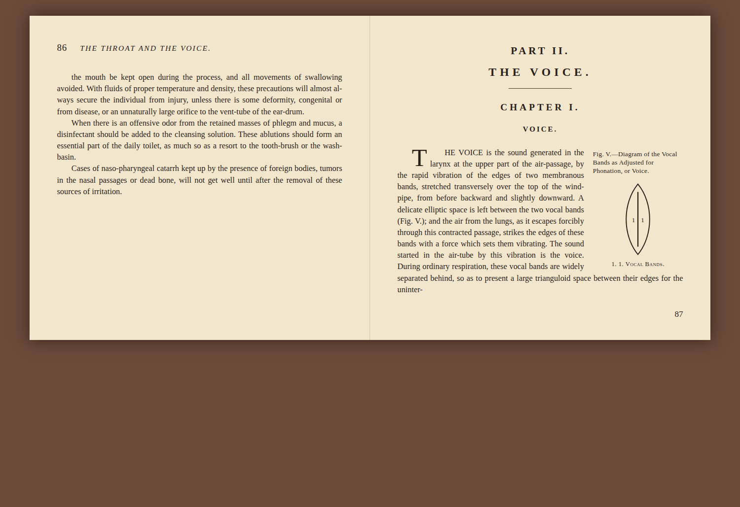86 THE THROAT AND THE VOICE.
the mouth be kept open during the process, and all movements of swallowing avoided. With fluids of proper temperature and density, these precautions will almost always secure the individual from injury, unless there is some deformity, congenital or from disease, or an unnaturally large orifice to the vent-tube of the ear-drum.
When there is an offensive odor from the retained masses of phlegm and mucus, a disinfectant should be added to the cleansing solution. These ablutions should form an essential part of the daily toilet, as much so as a resort to the tooth-brush or the wash-basin.
Cases of naso-pharyngeal catarrh kept up by the presence of foreign bodies, tumors in the nasal passages or dead bone, will not get well until after the removal of these sources of irritation.
PART II.
THE VOICE.
CHAPTER I.
VOICE.
Fig. V.—Diagram of the Vocal Bands as Adjusted for Phonation, or Voice.
1 1
1. 1. Vocal Bands.
THE VOICE is the sound generated in the larynx at the upper part of the air-passage, by the rapid vibration of the edges of two membranous bands, stretched transversely over the top of the windpipe, from before backward and slightly downward. A delicate elliptic space is left between the two vocal bands (Fig. V.); and the air from the lungs, as it escapes forcibly through this contracted passage, strikes the edges of these bands with a force which sets them vibrating. The sound started in the air-tube by this vibration is the voice. During ordinary respiration, these vocal bands are widely separated behind, so as to present a large trianguloid space between their edges for the uninter-
87